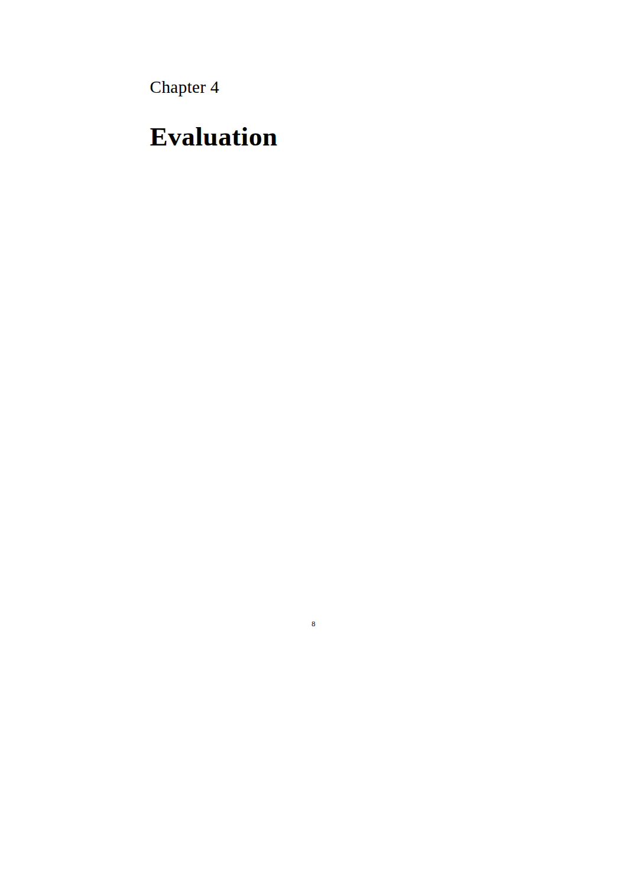Chapter 4
Evaluation
8